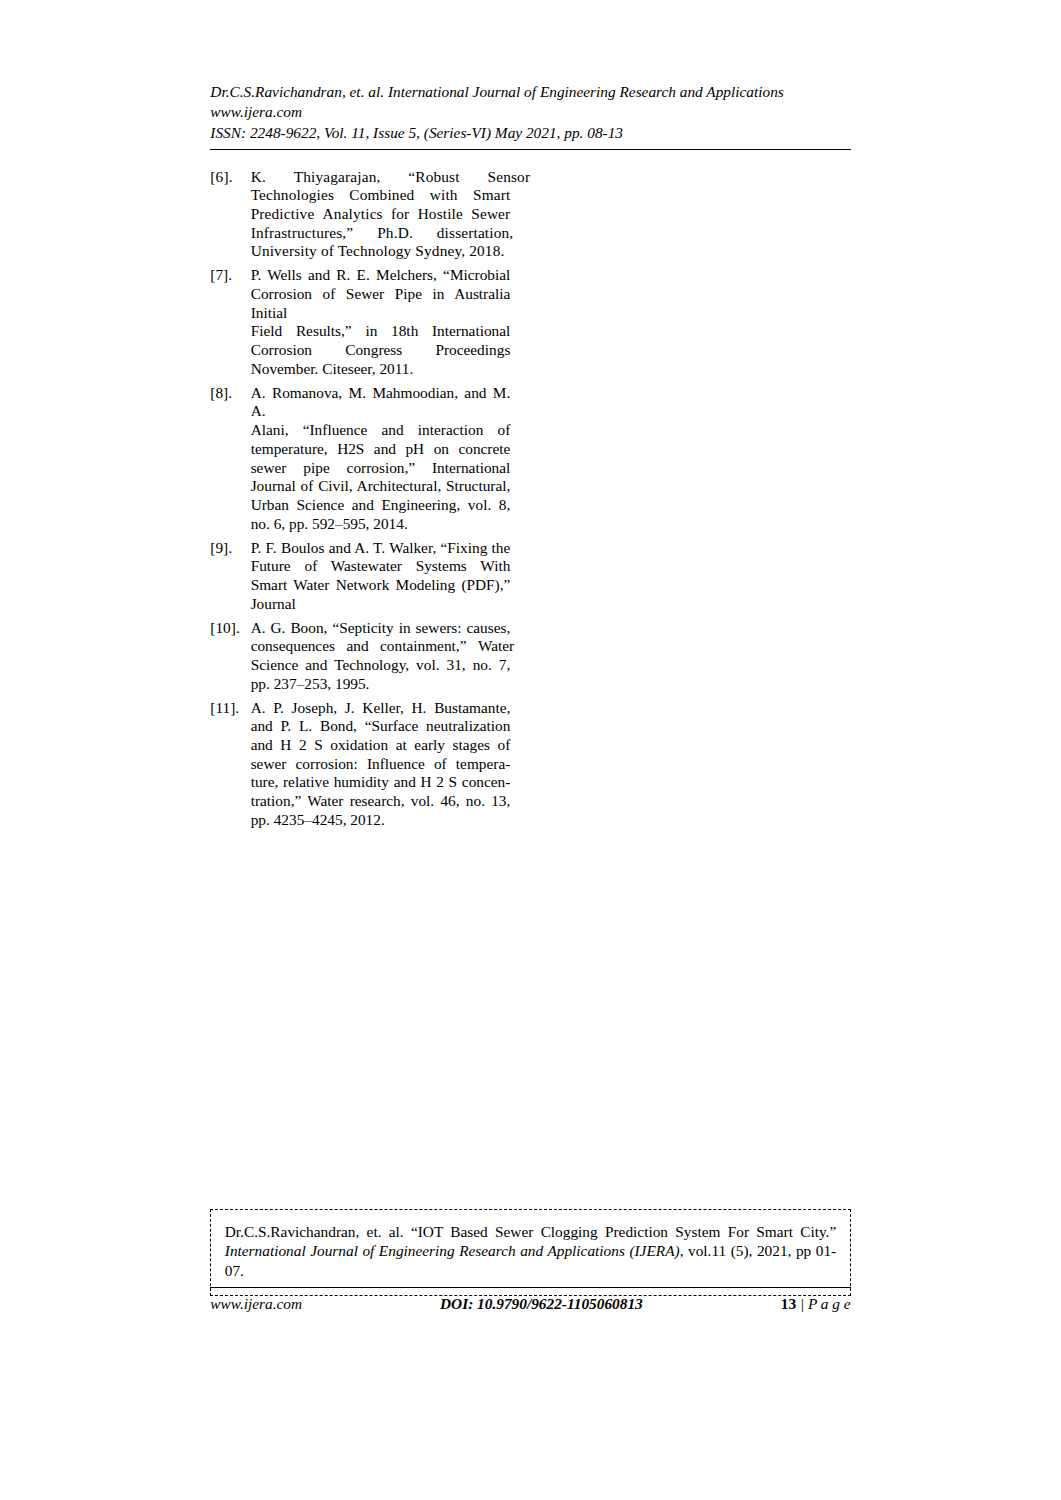Dr.C.S.Ravichandran, et. al. International Journal of Engineering Research and Applications www.ijera.com ISSN: 2248-9622, Vol. 11, Issue 5, (Series-VI) May 2021, pp. 08-13
[6]. K. Thiyagarajan, “Robust Sensor Technologies Combined with Smart Predictive Analytics for Hostile Sewer Infrastructures,” Ph.D. dissertation, University of Technology Sydney, 2018.
[7]. P. Wells and R. E. Melchers, “Microbial Corrosion of Sewer Pipe in Australia Initial Field Results,” in 18th International Corrosion Congress Proceedings November. Citeseer, 2011.
[8]. A. Romanova, M. Mahmoodian, and M. A. Alani, “Influence and interaction of temperature, H2S and pH on concrete sewer pipe corrosion,” International Journal of Civil, Architectural, Structural, Urban Science and Engineering, vol. 8, no. 6, pp. 592–595, 2014.
[9]. P. F. Boulos and A. T. Walker, “Fixing the Future of Wastewater Systems With Smart Water Network Modeling (PDF),” Journal
[10]. A. G. Boon, “Septicity in sewers: causes, consequences and containment,” Water Science and Technology, vol. 31, no. 7, pp. 237–253, 1995.
[11]. A. P. Joseph, J. Keller, H. Bustamante, and P. L. Bond, “Surface neutralization and H 2 S oxidation at early stages of sewer corrosion: Influence of temperature, relative humidity and H 2 S concentration,” Water research, vol. 46, no. 13, pp. 4235–4245, 2012.
Dr.C.S.Ravichandran, et. al. “IOT Based Sewer Clogging Prediction System For Smart City.” International Journal of Engineering Research and Applications (IJERA), vol.11 (5), 2021, pp 01-07.
www.ijera.com
DOI: 10.9790/9622-1105060813
13 | P a g e